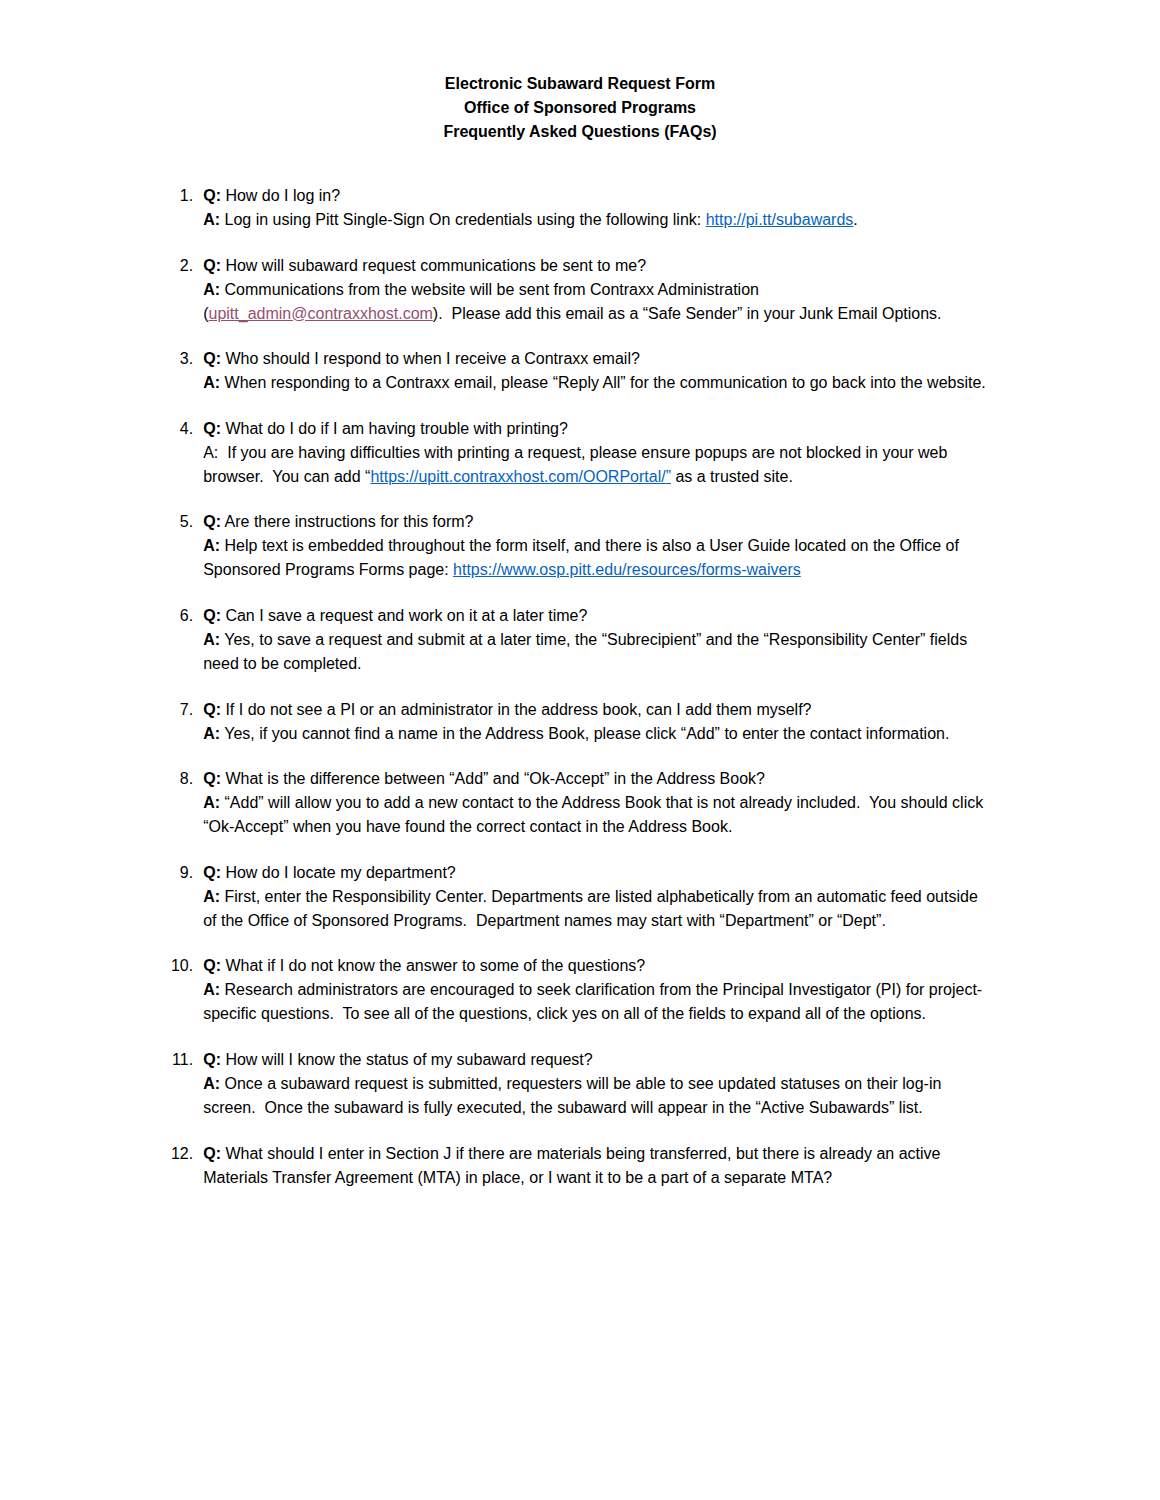Electronic Subaward Request Form
Office of Sponsored Programs
Frequently Asked Questions (FAQs)
Q: How do I log in?
A: Log in using Pitt Single-Sign On credentials using the following link: http://pi.tt/subawards.
Q: How will subaward request communications be sent to me?
A: Communications from the website will be sent from Contraxx Administration (upitt_admin@contraxxhost.com). Please add this email as a “Safe Sender” in your Junk Email Options.
Q: Who should I respond to when I receive a Contraxx email?
A: When responding to a Contraxx email, please “Reply All” for the communication to go back into the website.
Q: What do I do if I am having trouble with printing?
A: If you are having difficulties with printing a request, please ensure popups are not blocked in your web browser. You can add “https://upitt.contraxxhost.com/OORPortal/” as a trusted site.
Q: Are there instructions for this form?
A: Help text is embedded throughout the form itself, and there is also a User Guide located on the Office of Sponsored Programs Forms page: https://www.osp.pitt.edu/resources/forms-waivers
Q: Can I save a request and work on it at a later time?
A: Yes, to save a request and submit at a later time, the “Subrecipient” and the “Responsibility Center” fields need to be completed.
Q: If I do not see a PI or an administrator in the address book, can I add them myself?
A: Yes, if you cannot find a name in the Address Book, please click “Add” to enter the contact information.
Q: What is the difference between “Add” and “Ok-Accept” in the Address Book?
A: “Add” will allow you to add a new contact to the Address Book that is not already included. You should click “Ok-Accept” when you have found the correct contact in the Address Book.
Q: How do I locate my department?
A: First, enter the Responsibility Center. Departments are listed alphabetically from an automatic feed outside of the Office of Sponsored Programs. Department names may start with “Department” or “Dept”.
Q: What if I do not know the answer to some of the questions?
A: Research administrators are encouraged to seek clarification from the Principal Investigator (PI) for project-specific questions. To see all of the questions, click yes on all of the fields to expand all of the options.
Q: How will I know the status of my subaward request?
A: Once a subaward request is submitted, requesters will be able to see updated statuses on their log-in screen. Once the subaward is fully executed, the subaward will appear in the “Active Subawards” list.
Q: What should I enter in Section J if there are materials being transferred, but there is already an active Materials Transfer Agreement (MTA) in place, or I want it to be a part of a separate MTA?